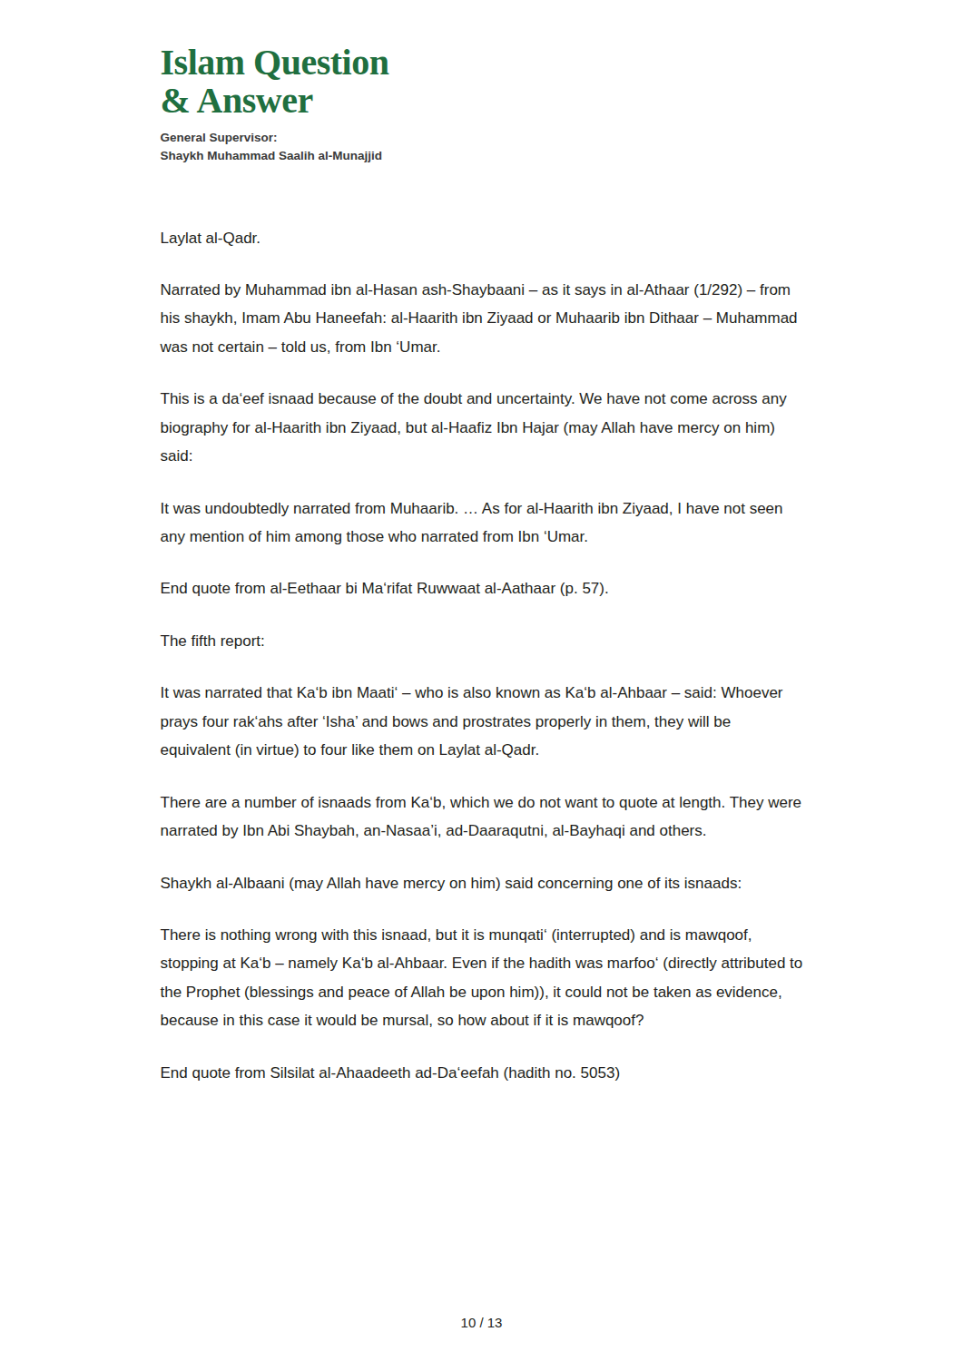Islam Question & Answer
General Supervisor: Shaykh Muhammad Saalih al-Munajjid
Laylat al-Qadr.
Narrated by Muhammad ibn al-Hasan ash-Shaybaani – as it says in al-Athaar (1/292) – from his shaykh, Imam Abu Haneefah: al-Haarith ibn Ziyaad or Muhaarib ibn Dithaar – Muhammad was not certain – told us, from Ibn ‘Umar.
This is a da‘eef isnaad because of the doubt and uncertainty. We have not come across any biography for al-Haarith ibn Ziyaad, but al-Haafiz Ibn Hajar (may Allah have mercy on him) said:
It was undoubtedly narrated from Muhaarib. … As for al-Haarith ibn Ziyaad, I have not seen any mention of him among those who narrated from Ibn ‘Umar.
End quote from al-Eethaar bi Ma‘rifat Ruwwaat al-Aathaar (p. 57).
The fifth report:
It was narrated that Ka‘b ibn Maati‘ – who is also known as Ka‘b al-Ahbaar – said: Whoever prays four rak‘ahs after ‘Isha’ and bows and prostrates properly in them, they will be equivalent (in virtue) to four like them on Laylat al-Qadr.
There are a number of isnaads from Ka‘b, which we do not want to quote at length. They were narrated by Ibn Abi Shaybah, an-Nasaa’i, ad-Daaraqutni, al-Bayhaqi and others.
Shaykh al-Albaani (may Allah have mercy on him) said concerning one of its isnaads:
There is nothing wrong with this isnaad, but it is munqati‘ (interrupted) and is mawqoof, stopping at Ka‘b – namely Ka‘b al-Ahbaar. Even if the hadith was marfoo‘ (directly attributed to the Prophet (blessings and peace of Allah be upon him)), it could not be taken as evidence, because in this case it would be mursal, so how about if it is mawqoof?
End quote from Silsilat al-Ahaadeeth ad-Da‘eefah (hadith no. 5053)
10 / 13